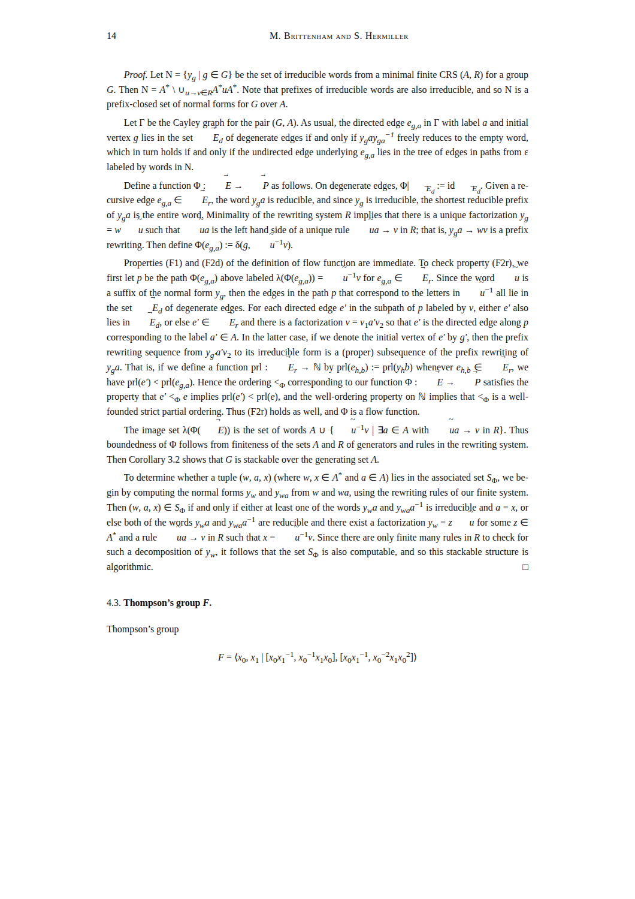14 M. Brittenham and S. Hermiller
Proof. Let N = {yg | g ∈ G} be the set of irreducible words from a minimal finite CRS (A, R) for a group G. Then N = A* \ ∪u→v∈RA*uA*. Note that prefixes of irreducible words are also irreducible, and so N is a prefix-closed set of normal forms for G over A.
Let Γ be the Cayley graph for the pair (G, A). As usual, the directed edge eg,a in Γ with label a and initial vertex g lies in the set Ed of degenerate edges if and only if ygayga−1 freely reduces to the empty word, which in turn holds if and only if the undirected edge underlying eg,a lies in the tree of edges in paths from ε labeled by words in N.
Define a function Φ : E → P as follows. On degenerate edges, Φ|Ed := idEd. Given a recursive edge eg,a ∈ Er, the word yga is reducible, and since yg is irreducible, the shortest reducible prefix of yga is the entire word. Minimality of the rewriting system R implies that there is a unique factorization yg = wu such that ua is the left hand side of a unique rule ua → v in R; that is, yga → wv is a prefix rewriting. Then define Φ(eg,a) := δ(g, u−1v).
Properties (F1) and (F2d) of the definition of flow function are immediate. To check property (F2r), we first let p be the path Φ(eg,a) above labeled λ(Φ(eg,a)) = u−1v for eg,a ∈ Er. Since the word u is a suffix of the normal form yg, then the edges in the path p that correspond to the letters in u−1 all lie in the set Ed of degenerate edges. For each directed edge e′ in the subpath of p labeled by v, either e′ also lies in Ed, or else e′ ∈ Er and there is a factorization v = v1a′v2 so that e′ is the directed edge along p corresponding to the label a′ ∈ A. In the latter case, if we denote the initial vertex of e′ by g′, then the prefix rewriting sequence from yg′a′v2 to its irreducible form is a (proper) subsequence of the prefix rewriting of yga. That is, if we define a function prl : Er → ℕ by prl(eh,b) := prl(yhb) whenever eh,b ∈ Er, we have prl(e′) < prl(eg,a). Hence the ordering <Φ corresponding to our function Φ : E → P satisfies the property that e′ <Φ e implies prl(e′) < prl(e), and the well-ordering property on ℕ implies that <Φ is a well-founded strict partial ordering. Thus (F2r) holds as well, and Φ is a flow function.
The image set λ(Φ(E)) is the set of words A ∪ {u−1v | ∃a ∈ A with ua → v in R}. Thus boundedness of Φ follows from finiteness of the sets A and R of generators and rules in the rewriting system. Then Corollary 3.2 shows that G is stackable over the generating set A.
To determine whether a tuple (w, a, x) (where w, x ∈ A* and a ∈ A) lies in the associated set SΦ, we begin by computing the normal forms yw and ywa from w and wa, using the rewriting rules of our finite system. Then (w, a, x) ∈ SΦ if and only if either at least one of the words ywa and ywaa−1 is irreducible and a = x, or else both of the words ywa and ywaa−1 are reducible and there exist a factorization yw = zu for some z ∈ A* and a rule ua → v in R such that x = u−1v. Since there are only finite many rules in R to check for such a decomposition of yw, it follows that the set SΦ is also computable, and so this stackable structure is algorithmic. □
4.3. Thompson’s group F.
Thompson’s group
F = ⟨x0, x1 | [x0x1−1, x0−1x1x0], [x0x1−1, x0−2x1x02]⟩